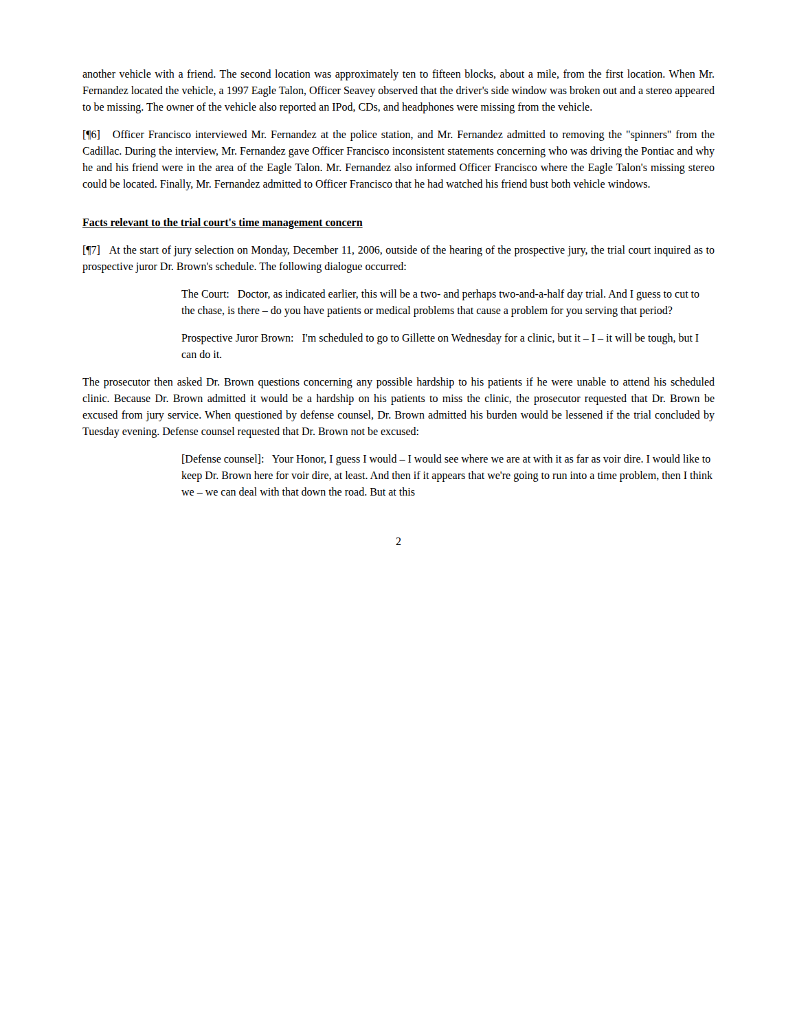another vehicle with a friend. The second location was approximately ten to fifteen blocks, about a mile, from the first location. When Mr. Fernandez located the vehicle, a 1997 Eagle Talon, Officer Seavey observed that the driver's side window was broken out and a stereo appeared to be missing. The owner of the vehicle also reported an IPod, CDs, and headphones were missing from the vehicle.
[¶6] Officer Francisco interviewed Mr. Fernandez at the police station, and Mr. Fernandez admitted to removing the "spinners" from the Cadillac. During the interview, Mr. Fernandez gave Officer Francisco inconsistent statements concerning who was driving the Pontiac and why he and his friend were in the area of the Eagle Talon. Mr. Fernandez also informed Officer Francisco where the Eagle Talon's missing stereo could be located. Finally, Mr. Fernandez admitted to Officer Francisco that he had watched his friend bust both vehicle windows.
Facts relevant to the trial court's time management concern
[¶7] At the start of jury selection on Monday, December 11, 2006, outside of the hearing of the prospective jury, the trial court inquired as to prospective juror Dr. Brown's schedule. The following dialogue occurred:
The Court: Doctor, as indicated earlier, this will be a two- and perhaps two-and-a-half day trial. And I guess to cut to the chase, is there – do you have patients or medical problems that cause a problem for you serving that period?
Prospective Juror Brown: I'm scheduled to go to Gillette on Wednesday for a clinic, but it – I – it will be tough, but I can do it.
The prosecutor then asked Dr. Brown questions concerning any possible hardship to his patients if he were unable to attend his scheduled clinic. Because Dr. Brown admitted it would be a hardship on his patients to miss the clinic, the prosecutor requested that Dr. Brown be excused from jury service. When questioned by defense counsel, Dr. Brown admitted his burden would be lessened if the trial concluded by Tuesday evening. Defense counsel requested that Dr. Brown not be excused:
[Defense counsel]: Your Honor, I guess I would – I would see where we are at with it as far as voir dire. I would like to keep Dr. Brown here for voir dire, at least. And then if it appears that we're going to run into a time problem, then I think we – we can deal with that down the road. But at this
2